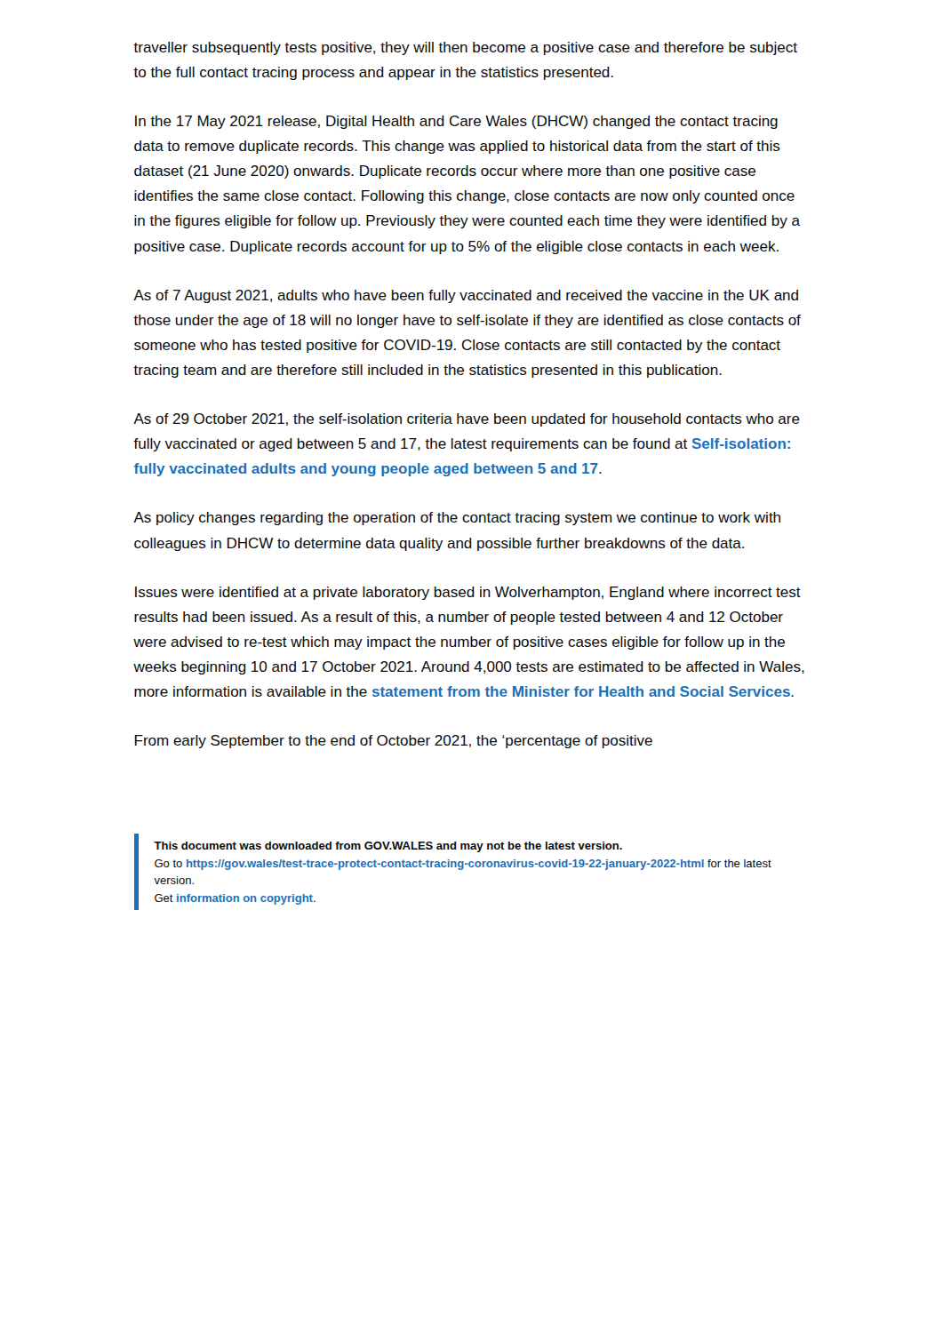traveller subsequently tests positive, they will then become a positive case and therefore be subject to the full contact tracing process and appear in the statistics presented.
In the 17 May 2021 release, Digital Health and Care Wales (DHCW) changed the contact tracing data to remove duplicate records. This change was applied to historical data from the start of this dataset (21 June 2020) onwards. Duplicate records occur where more than one positive case identifies the same close contact. Following this change, close contacts are now only counted once in the figures eligible for follow up. Previously they were counted each time they were identified by a positive case. Duplicate records account for up to 5% of the eligible close contacts in each week.
As of 7 August 2021, adults who have been fully vaccinated and received the vaccine in the UK and those under the age of 18 will no longer have to self-isolate if they are identified as close contacts of someone who has tested positive for COVID-19. Close contacts are still contacted by the contact tracing team and are therefore still included in the statistics presented in this publication.
As of 29 October 2021, the self-isolation criteria have been updated for household contacts who are fully vaccinated or aged between 5 and 17, the latest requirements can be found at Self-isolation: fully vaccinated adults and young people aged between 5 and 17.
As policy changes regarding the operation of the contact tracing system we continue to work with colleagues in DHCW to determine data quality and possible further breakdowns of the data.
Issues were identified at a private laboratory based in Wolverhampton, England where incorrect test results had been issued. As a result of this, a number of people tested between 4 and 12 October were advised to re-test which may impact the number of positive cases eligible for follow up in the weeks beginning 10 and 17 October 2021. Around 4,000 tests are estimated to be affected in Wales, more information is available in the statement from the Minister for Health and Social Services.
From early September to the end of October 2021, the ‘percentage of positive
This document was downloaded from GOV.WALES and may not be the latest version.
Go to https://gov.wales/test-trace-protect-contact-tracing-coronavirus-covid-19-22-january-2022-html for the latest version.
Get information on copyright.